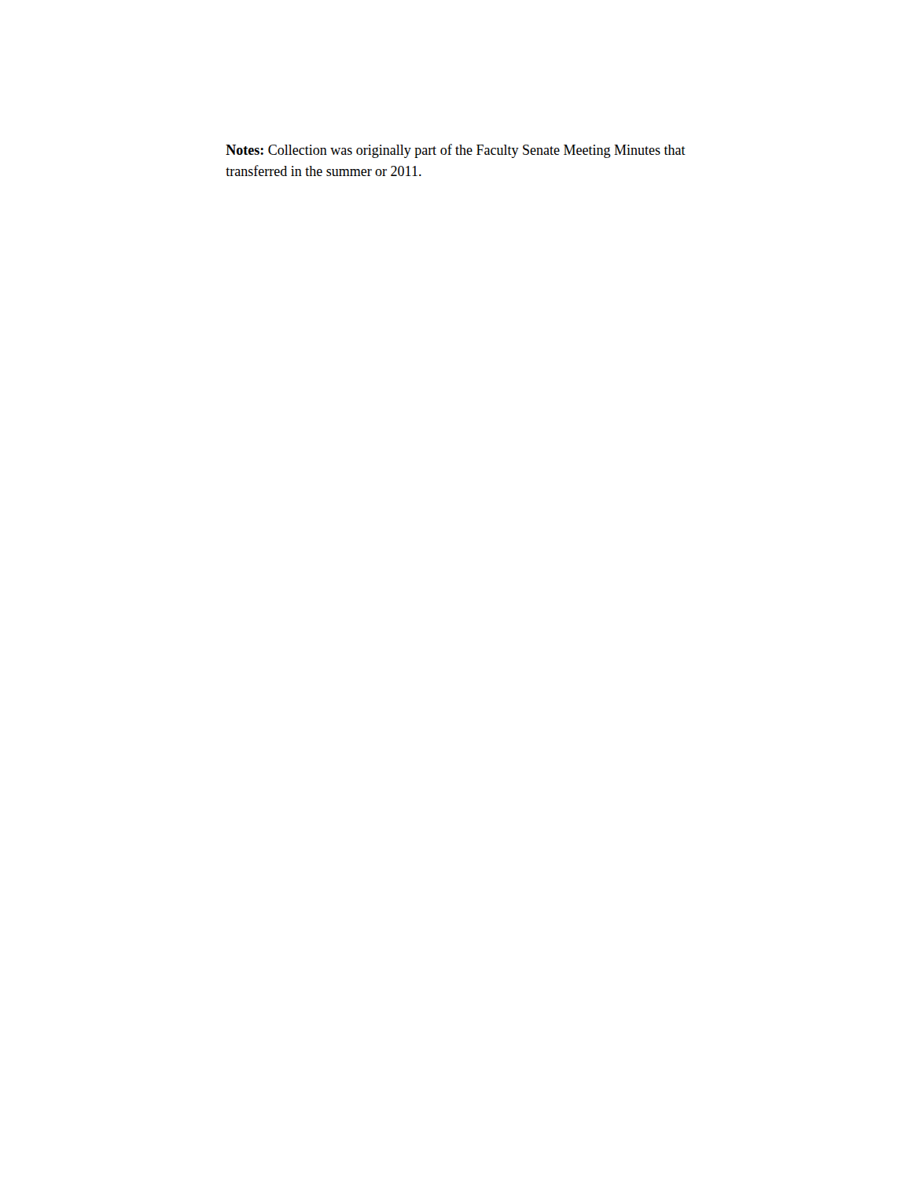Notes: Collection was originally part of the Faculty Senate Meeting Minutes that transferred in the summer or 2011.